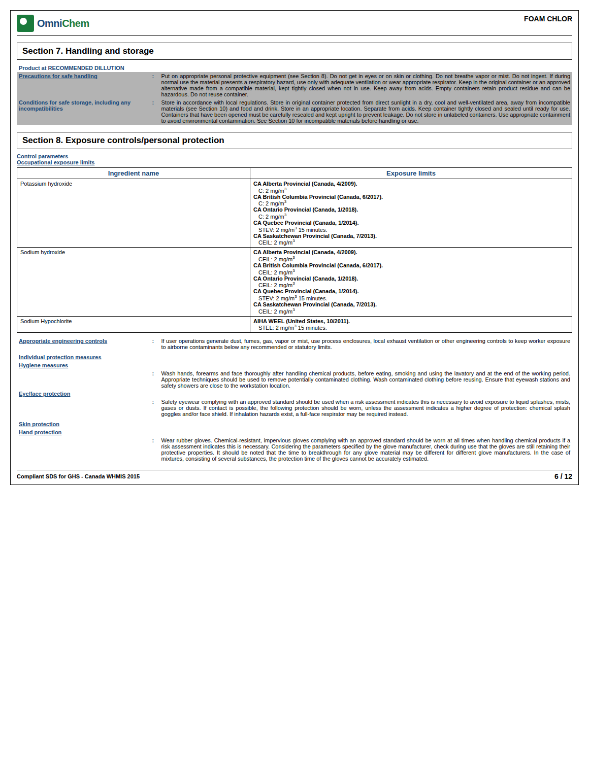OmniChem
FOAM CHLOR
Section 7. Handling and storage
| Product at RECOMMENDED DILLUTION |
| Precautions for safe handling | : | Put on appropriate personal protective equipment (see Section 8). Do not get in eyes or on skin or clothing. Do not breathe vapor or mist. Do not ingest. If during normal use the material presents a respiratory hazard, use only with adequate ventilation or wear appropriate respirator. Keep in the original container or an approved alternative made from a compatible material, kept tightly closed when not in use. Keep away from acids. Empty containers retain product residue and can be hazardous. Do not reuse container. |
| Conditions for safe storage, including any incompatibilities | : | Store in accordance with local regulations. Store in original container protected from direct sunlight in a dry, cool and well-ventilated area, away from incompatible materials (see Section 10) and food and drink. Store in an appropriate location. Separate from acids. Keep container tightly closed and sealed until ready for use. Containers that have been opened must be carefully resealed and kept upright to prevent leakage. Do not store in unlabeled containers. Use appropriate containment to avoid environmental contamination. See Section 10 for incompatible materials before handling or use. |
Section 8. Exposure controls/personal protection
Control parameters
Occupational exposure limits
| Ingredient name | Exposure limits |
| --- | --- |
| Potassium hydroxide | CA Alberta Provincial (Canada, 4/2009). C: 2 mg/m 3 CA British Columbia Provincial (Canada, 6/2017). C: 2 mg/m 3 CA Ontario Provincial (Canada, 1/2018). C: 2 mg/m 3 CA Quebec Provincial (Canada, 1/2014). STEV: 2 mg/m 3 15 minutes. CA Saskatchewan Provincial (Canada, 7/2013). CEIL: 2 mg/m 3 |
| Sodium hydroxide | CA Alberta Provincial (Canada, 4/2009). CEIL: 2 mg/m 3 CA British Columbia Provincial (Canada, 6/2017). CEIL: 2 mg/m 3 CA Ontario Provincial (Canada, 1/2018). CEIL: 2 mg/m 3 CA Quebec Provincial (Canada, 1/2014). STEV: 2 mg/m 3 15 minutes. CA Saskatchewan Provincial (Canada, 7/2013). CEIL: 2 mg/m 3 |
| Sodium Hypochlorite | AIHA WEEL (United States, 10/2011). STEL: 2 mg/m 3 15 minutes. |
| Appropriate engineering controls | : | If user operations generate dust, fumes, gas, vapor or mist, use process enclosures, local exhaust ventilation or other engineering controls to keep worker exposure to airborne contaminants below any recommended or statutory limits. |
| Individual protection measures |
| Hygiene measures | | |
| | : | Wash hands, forearms and face thoroughly after handling chemical products, before eating, smoking and using the lavatory and at the end of the working period. Appropriate techniques should be used to remove potentially contaminated clothing. Wash contaminated clothing before reusing. Ensure that eyewash stations and safety showers are close to the workstation location. |
| Eye/face protection | | |
| | : | Safety eyewear complying with an approved standard should be used when a risk assessment indicates this is necessary to avoid exposure to liquid splashes, mists, gases or dusts. If contact is possible, the following protection should be worn, unless the assessment indicates a higher degree of protection: chemical splash goggles and/or face shield. If inhalation hazards exist, a full-face respirator may be required instead. |
| Skin protection |
| Hand protection | | |
| | : | Wear rubber gloves. Chemical-resistant, impervious gloves complying with an approved standard should be worn at all times when handling chemical products if a risk assessment indicates this is necessary. Considering the parameters specified by the glove manufacturer, check during use that the gloves are still retaining their protective properties. It should be noted that the time to breakthrough for any glove material may be different for different glove manufacturers. In the case of mixtures, consisting of several substances, the protection time of the gloves cannot be accurately estimated. |
Compliant SDS for GHS - Canada WHMIS 2015
6 / 12